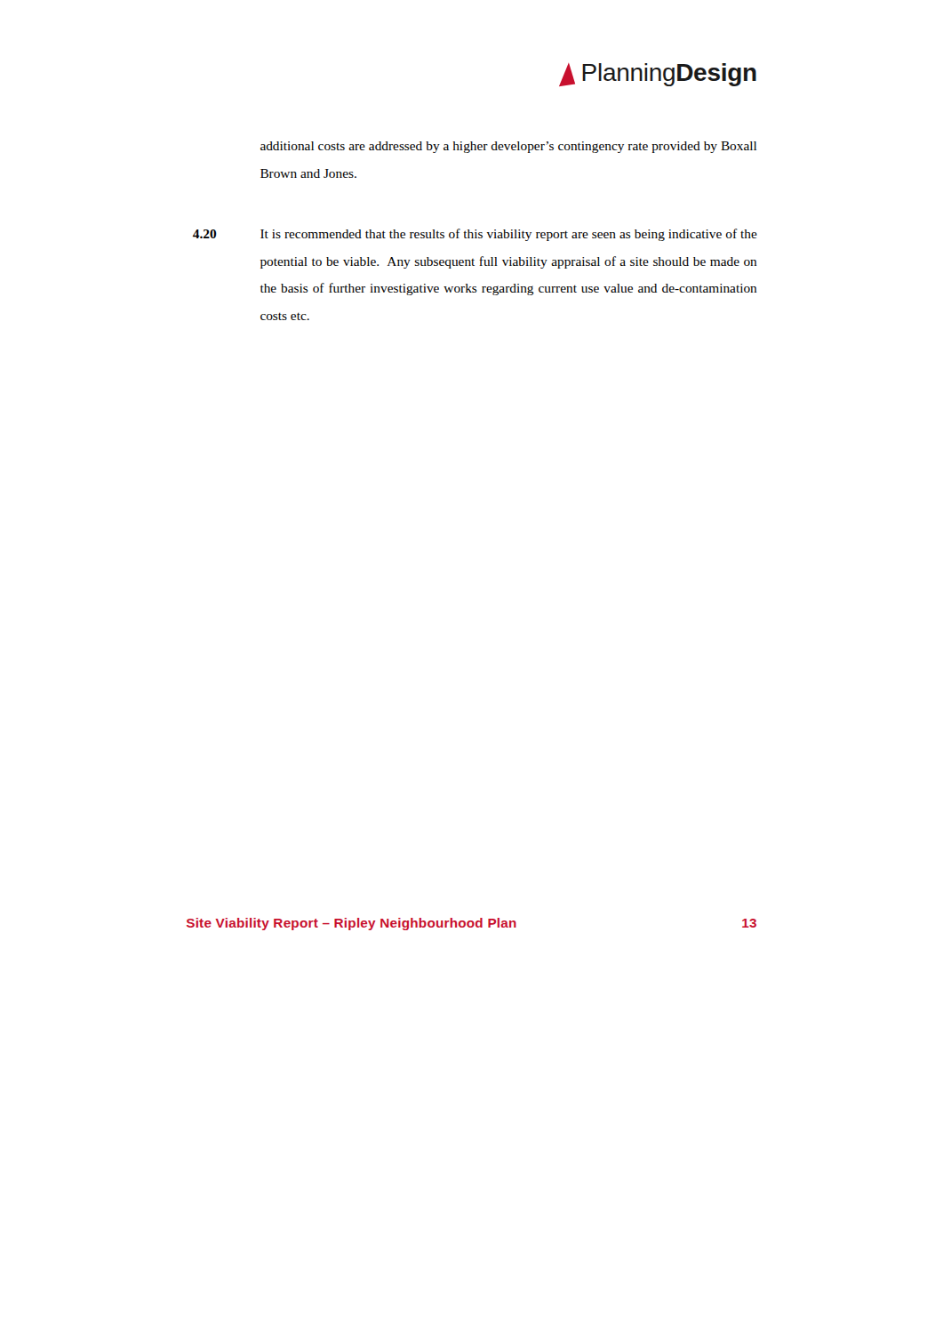PlanningDesign
additional costs are addressed by a higher developer’s contingency rate provided by Boxall Brown and Jones.
4.20
It is recommended that the results of this viability report are seen as being indicative of the potential to be viable. Any subsequent full viability appraisal of a site should be made on the basis of further investigative works regarding current use value and de-contamination costs etc.
Site Viability Report – Ripley Neighbourhood Plan
13